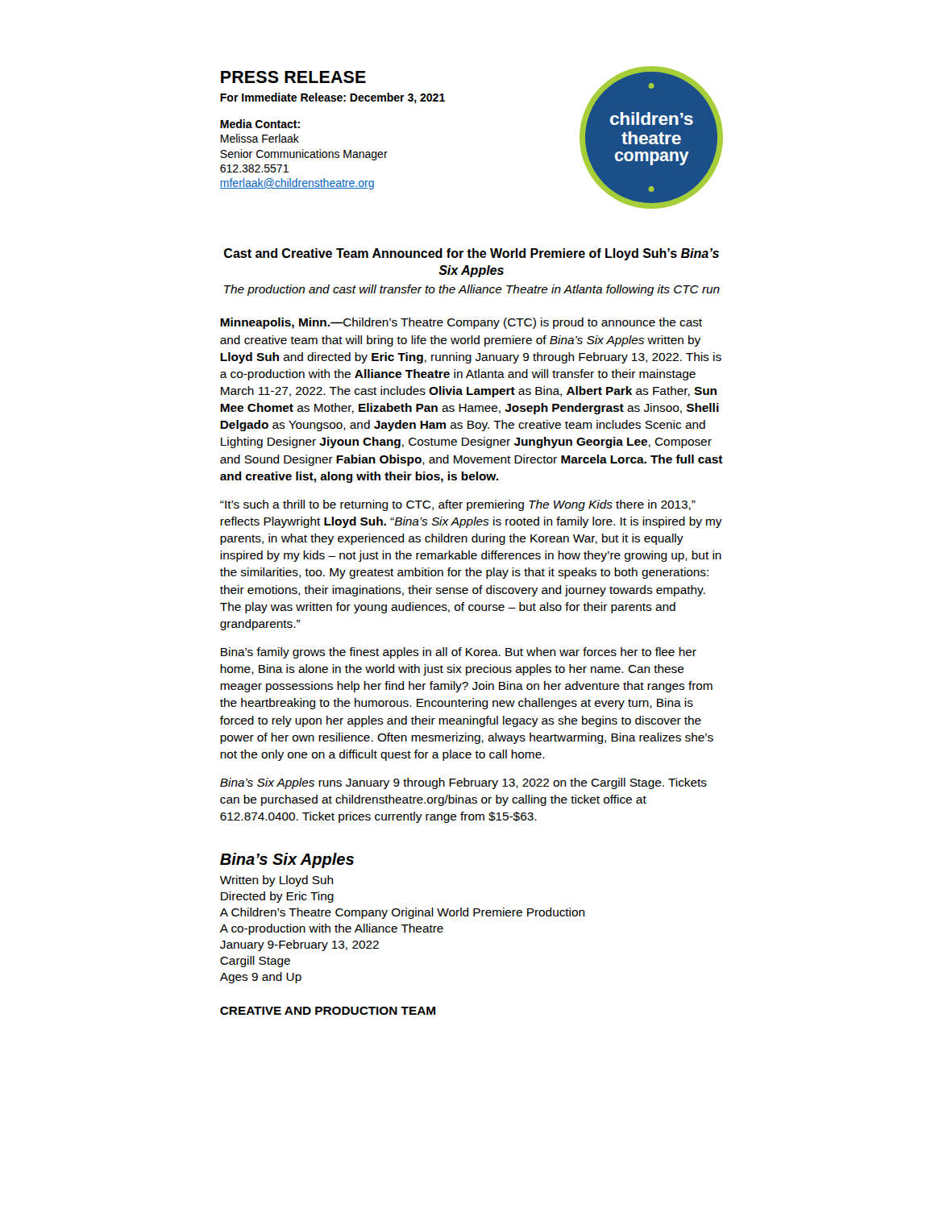PRESS RELEASE
For Immediate Release: December 3, 2021
Media Contact:
Melissa Ferlaak
Senior Communications Manager
612.382.5571
mferlaak@childrenstheatre.org
children’s
theatre
company
Cast and Creative Team Announced for the World Premiere of Lloyd Suh’s Bina’s Six Apples
The production and cast will transfer to the Alliance Theatre in Atlanta following its CTC run
Minneapolis, Minn.—Children’s Theatre Company (CTC) is proud to announce the cast and creative team that will bring to life the world premiere of Bina’s Six Apples written by Lloyd Suh and directed by Eric Ting, running January 9 through February 13, 2022. This is a co-production with the Alliance Theatre in Atlanta and will transfer to their mainstage March 11-27, 2022. The cast includes Olivia Lampert as Bina, Albert Park as Father, Sun Mee Chomet as Mother, Elizabeth Pan as Hamee, Joseph Pendergrast as Jinsoo, Shelli Delgado as Youngsoo, and Jayden Ham as Boy. The creative team includes Scenic and Lighting Designer Jiyoun Chang, Costume Designer Junghyun Georgia Lee, Composer and Sound Designer Fabian Obispo, and Movement Director Marcela Lorca. The full cast and creative list, along with their bios, is below.
“It’s such a thrill to be returning to CTC, after premiering The Wong Kids there in 2013,” reflects Playwright Lloyd Suh. “Bina’s Six Apples is rooted in family lore. It is inspired by my parents, in what they experienced as children during the Korean War, but it is equally inspired by my kids – not just in the remarkable differences in how they’re growing up, but in the similarities, too. My greatest ambition for the play is that it speaks to both generations: their emotions, their imaginations, their sense of discovery and journey towards empathy. The play was written for young audiences, of course – but also for their parents and grandparents.”
Bina’s family grows the finest apples in all of Korea. But when war forces her to flee her home, Bina is alone in the world with just six precious apples to her name. Can these meager possessions help her find her family? Join Bina on her adventure that ranges from the heartbreaking to the humorous. Encountering new challenges at every turn, Bina is forced to rely upon her apples and their meaningful legacy as she begins to discover the power of her own resilience. Often mesmerizing, always heartwarming, Bina realizes she’s not the only one on a difficult quest for a place to call home.
Bina’s Six Apples runs January 9 through February 13, 2022 on the Cargill Stage. Tickets can be purchased at childrenstheatre.org/binas or by calling the ticket office at 612.874.0400. Ticket prices currently range from $15-$63.
Bina’s Six Apples
Written by Lloyd Suh
Directed by Eric Ting
A Children’s Theatre Company Original World Premiere Production
A co-production with the Alliance Theatre
January 9-February 13, 2022
Cargill Stage
Ages 9 and Up
CREATIVE AND PRODUCTION TEAM